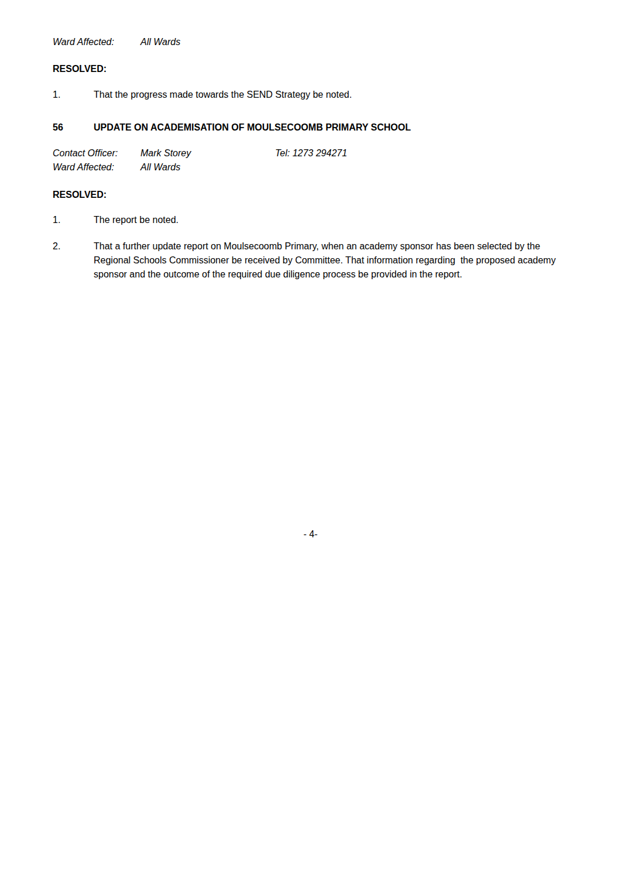Ward Affected: All Wards
RESOLVED:
1. That the progress made towards the SEND Strategy be noted.
56 UPDATE ON ACADEMISATION OF MOULSECOOMB PRIMARY SCHOOL
Contact Officer: Mark Storey Tel: 1273 294271 Ward Affected: All Wards
RESOLVED:
1. The report be noted.
2. That a further update report on Moulsecoomb Primary, when an academy sponsor has been selected by the Regional Schools Commissioner be received by Committee. That information regarding the proposed academy sponsor and the outcome of the required due diligence process be provided in the report.
- 4-